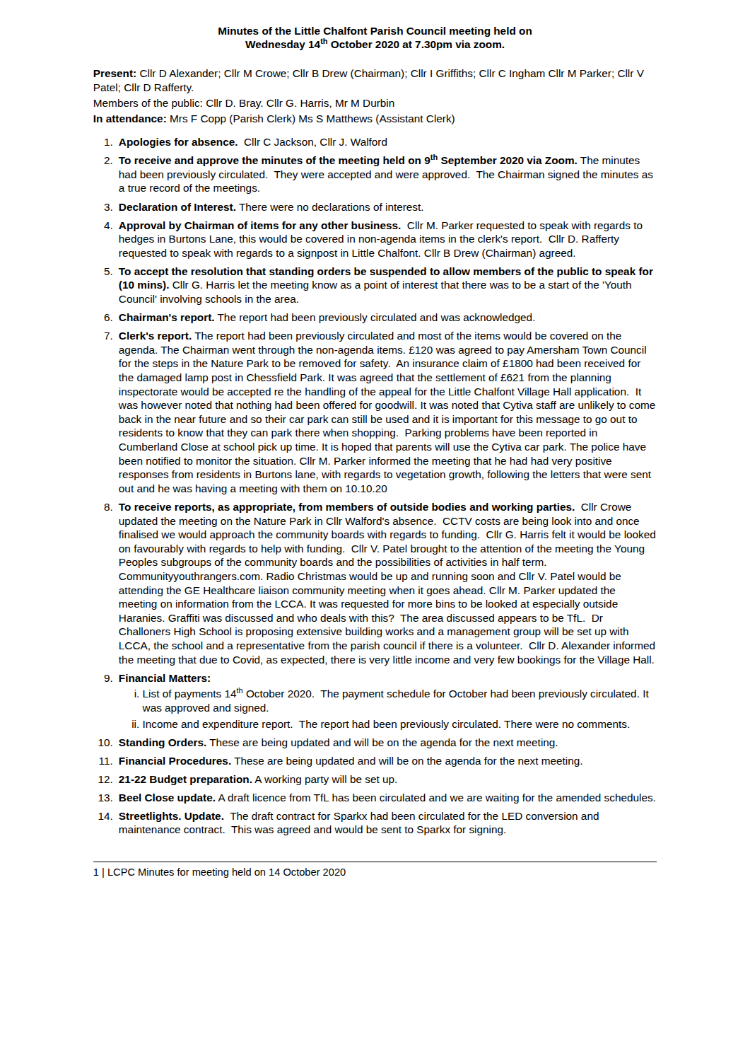Minutes of the Little Chalfont Parish Council meeting held on
Wednesday 14th October 2020 at 7.30pm via zoom.
Present: Cllr D Alexander; Cllr M Crowe; Cllr B Drew (Chairman); Cllr I Griffiths; Cllr C Ingham Cllr M Parker; Cllr V Patel; Cllr D Rafferty.
Members of the public: Cllr D. Bray. Cllr G. Harris, Mr M Durbin
In attendance: Mrs F Copp (Parish Clerk) Ms S Matthews (Assistant Clerk)
Apologies for absence. Cllr C Jackson, Cllr J. Walford
To receive and approve the minutes of the meeting held on 9th September 2020 via Zoom. The minutes had been previously circulated. They were accepted and were approved. The Chairman signed the minutes as a true record of the meetings.
Declaration of Interest. There were no declarations of interest.
Approval by Chairman of items for any other business. Cllr M. Parker requested to speak with regards to hedges in Burtons Lane, this would be covered in non-agenda items in the clerk's report. Cllr D. Rafferty requested to speak with regards to a signpost in Little Chalfont. Cllr B Drew (Chairman) agreed.
To accept the resolution that standing orders be suspended to allow members of the public to speak for (10 mins). Cllr G. Harris let the meeting know as a point of interest that there was to be a start of the 'Youth Council' involving schools in the area.
Chairman's report. The report had been previously circulated and was acknowledged.
Clerk's report. The report had been previously circulated and most of the items would be covered on the agenda. The Chairman went through the non-agenda items. £120 was agreed to pay Amersham Town Council for the steps in the Nature Park to be removed for safety. An insurance claim of £1800 had been received for the damaged lamp post in Chessfield Park. It was agreed that the settlement of £621 from the planning inspectorate would be accepted re the handling of the appeal for the Little Chalfont Village Hall application. It was however noted that nothing had been offered for goodwill. It was noted that Cytiva staff are unlikely to come back in the near future and so their car park can still be used and it is important for this message to go out to residents to know that they can park there when shopping. Parking problems have been reported in Cumberland Close at school pick up time. It is hoped that parents will use the Cytiva car park. The police have been notified to monitor the situation. Cllr M. Parker informed the meeting that he had had very positive responses from residents in Burtons lane, with regards to vegetation growth, following the letters that were sent out and he was having a meeting with them on 10.10.20
To receive reports, as appropriate, from members of outside bodies and working parties. Cllr Crowe updated the meeting on the Nature Park in Cllr Walford's absence. CCTV costs are being look into and once finalised we would approach the community boards with regards to funding. Cllr G. Harris felt it would be looked on favourably with regards to help with funding. Cllr V. Patel brought to the attention of the meeting the Young Peoples subgroups of the community boards and the possibilities of activities in half term. Communityyouthrangers.com. Radio Christmas would be up and running soon and Cllr V. Patel would be attending the GE Healthcare liaison community meeting when it goes ahead. Cllr M. Parker updated the meeting on information from the LCCA. It was requested for more bins to be looked at especially outside Haranies. Graffiti was discussed and who deals with this? The area discussed appears to be TfL. Dr Challoners High School is proposing extensive building works and a management group will be set up with LCCA, the school and a representative from the parish council if there is a volunteer. Cllr D. Alexander informed the meeting that due to Covid, as expected, there is very little income and very few bookings for the Village Hall.
Financial Matters:
List of payments 14th October 2020. The payment schedule for October had been previously circulated. It was approved and signed.
Income and expenditure report. The report had been previously circulated. There were no comments.
Standing Orders. These are being updated and will be on the agenda for the next meeting.
Financial Procedures. These are being updated and will be on the agenda for the next meeting.
21-22 Budget preparation. A working party will be set up.
Beel Close update. A draft licence from TfL has been circulated and we are waiting for the amended schedules.
Streetlights. Update. The draft contract for Sparkx had been circulated for the LED conversion and maintenance contract. This was agreed and would be sent to Sparkx for signing.
1 | LCPC Minutes for meeting held on 14 October 2020